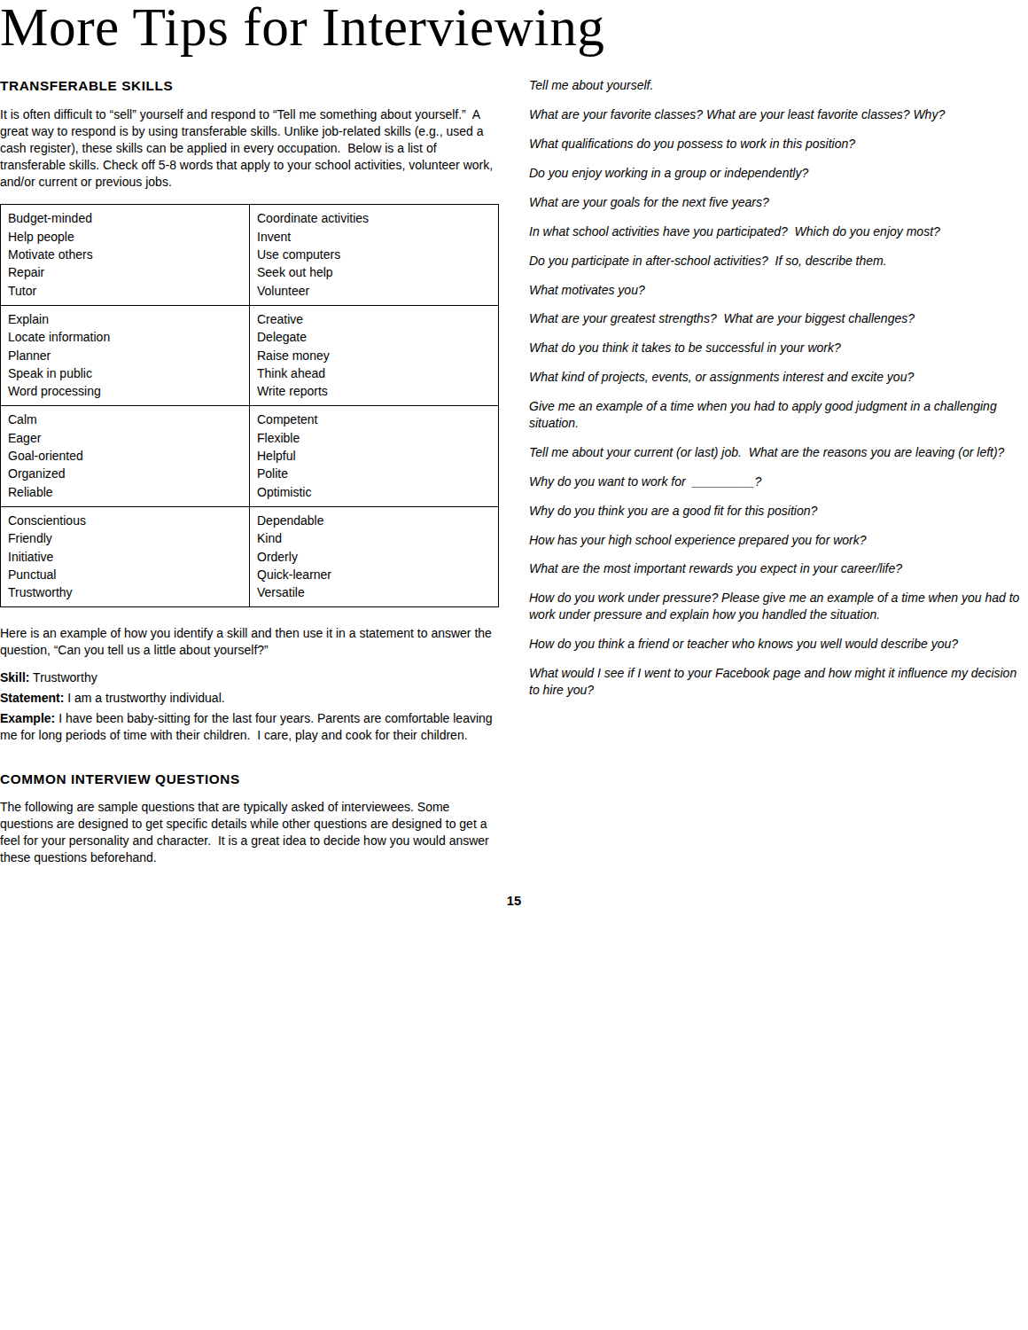More Tips for Interviewing
Transferable Skills
It is often difficult to “sell” yourself and respond to “Tell me something about yourself.” A great way to respond is by using transferable skills. Unlike job-related skills (e.g., used a cash register), these skills can be applied in every occupation. Below is a list of transferable skills. Check off 5-8 words that apply to your school activities, volunteer work, and/or current or previous jobs.
| Budget-minded Help people Motivate others Repair Tutor | Coordinate activities Invent Use computers Seek out help Volunteer |
| Explain Locate information Planner Speak in public Word processing | Creative Delegate Raise money Think ahead Write reports |
| Calm Eager Goal-oriented Organized Reliable | Competent Flexible Helpful Polite Optimistic |
| Conscientious Friendly Initiative Punctual Trustworthy | Dependable Kind Orderly Quick-learner Versatile |
Here is an example of how you identify a skill and then use it in a statement to answer the question, “Can you tell us a little about yourself?”
Skill: Trustworthy
Statement: I am a trustworthy individual.
Example: I have been baby-sitting for the last four years. Parents are comfortable leaving me for long periods of time with their children. I care, play and cook for their children.
Common Interview Questions
The following are sample questions that are typically asked of interviewees. Some questions are designed to get specific details while other questions are designed to get a feel for your personality and character. It is a great idea to decide how you would answer these questions beforehand.
Tell me about yourself.
What are your favorite classes? What are your least favorite classes? Why?
What qualifications do you possess to work in this position?
Do you enjoy working in a group or independently?
What are your goals for the next five years?
In what school activities have you participated? Which do you enjoy most?
Do you participate in after-school activities? If so, describe them.
What motivates you?
What are your greatest strengths? What are your biggest challenges?
What do you think it takes to be successful in your work?
What kind of projects, events, or assignments interest and excite you?
Give me an example of a time when you had to apply good judgment in a challenging situation.
Tell me about your current (or last) job. What are the reasons you are leaving (or left)?
Why do you want to work for _________?
Why do you think you are a good fit for this position?
How has your high school experience prepared you for work?
What are the most important rewards you expect in your career/life?
How do you work under pressure? Please give me an example of a time when you had to work under pressure and explain how you handled the situation.
How do you think a friend or teacher who knows you well would describe you?
What would I see if I went to your Facebook page and how might it influence my decision to hire you?
15